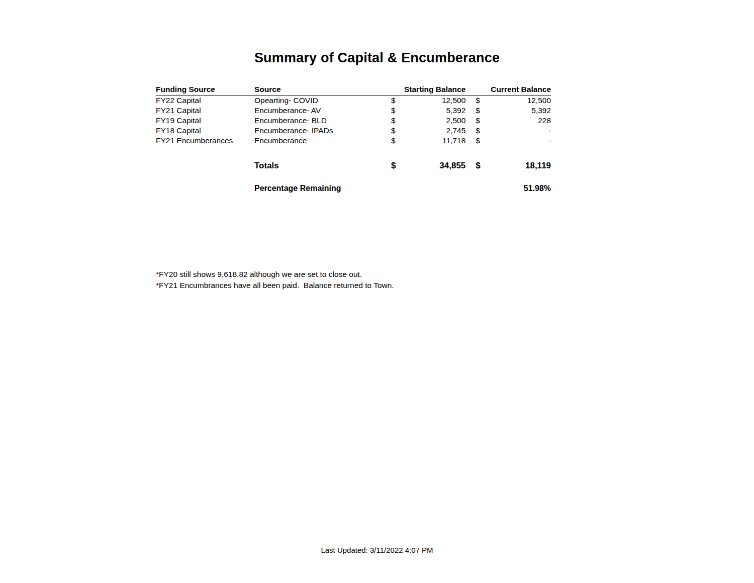Summary of Capital & Encumberance
| Funding Source | Source | | Starting Balance | | Current Balance |
| --- | --- | --- | --- | --- | --- |
| FY22 Capital | Opearting- COVID | $ | 12,500 | $ | 12,500 |
| FY21 Capital | Encumberance- AV | $ | 5,392 | $ | 5,392 |
| FY19 Capital | Encumberance- BLD | $ | 2,500 | $ | 228 |
| FY18 Capital | Encumberance- IPADs | $ | 2,745 | $ | - |
| FY21 Encumberances | Encumberance | $ | 11,718 | $ | - |
| | Totals | $ | 34,855 | $ | 18,119 |
| | Percentage Remaining | | | | 51.98% |
*FY20 still shows 9,618.82 although we are set to close out.
*FY21 Encumbrances have all been paid. Balance returned to Town.
Last Updated: 3/11/2022 4:07 PM